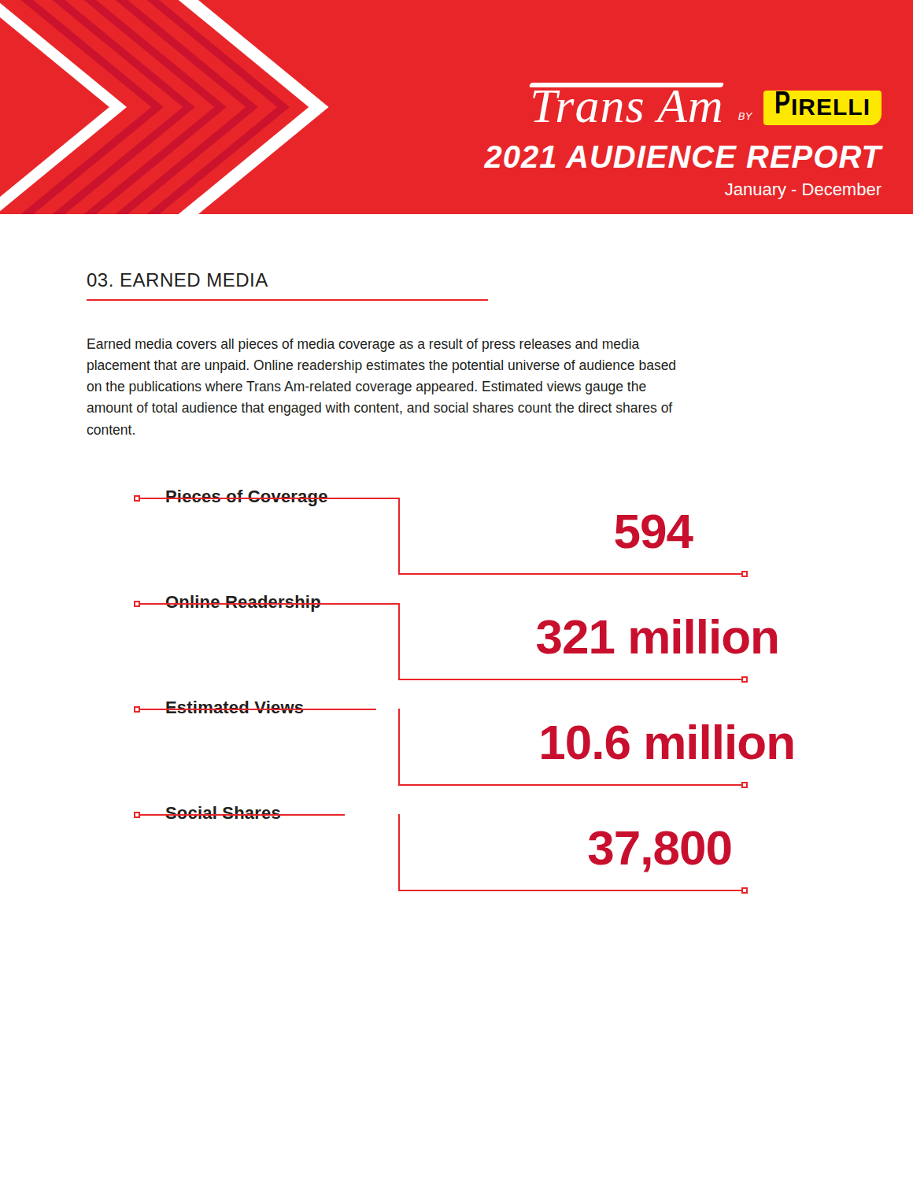Trans Am
BY
PIRELLI
2021 AUDIENCE REPORT
January - December
03. EARNED MEDIA
Earned media covers all pieces of media coverage as a result of press releases and media placement that are unpaid. Online readership estimates the potential universe of audience based on the publications where Trans Am-related coverage appeared. Estimated views gauge the amount of total audience that engaged with content, and social shares count the direct shares of content.
Pieces of Coverage
594
Online Readership
321 million
Estimated Views
10.6 million
Social Shares
37,800